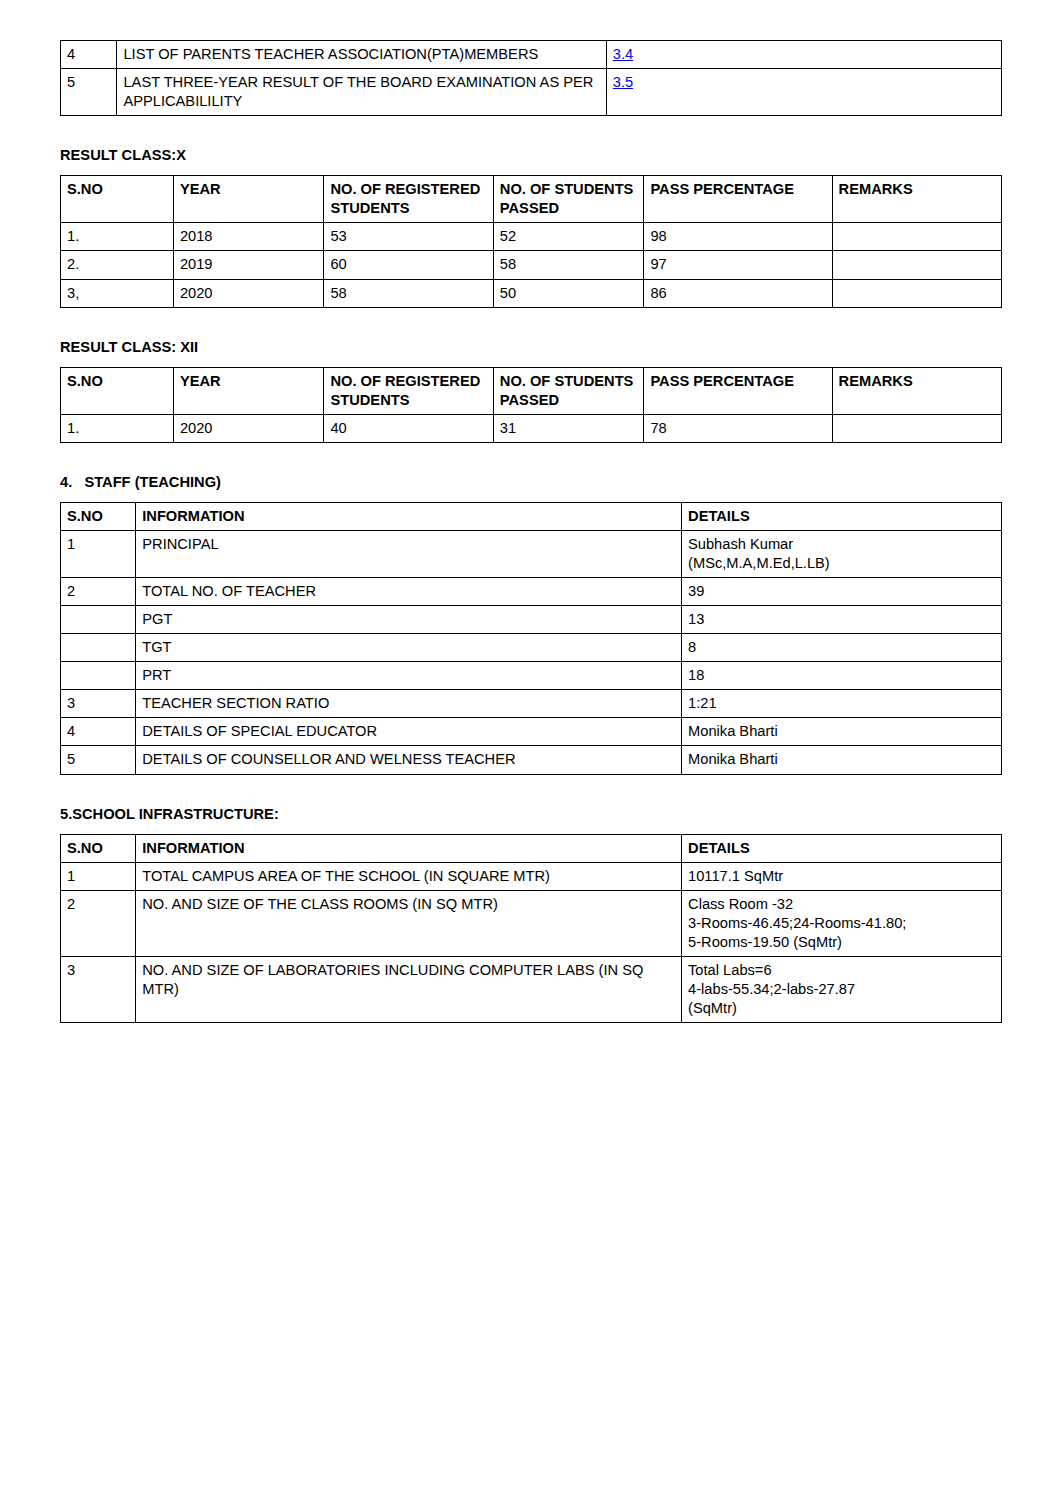| 4 | LIST OF PARENTS TEACHER ASSOCIATION(PTA)MEMBERS | 3.4 |
| 5 | LAST THREE-YEAR RESULT OF THE BOARD EXAMINATION AS PER APPLICABILILITY | 3.5 |
RESULT CLASS:X
| S.NO | YEAR | NO. OF REGISTERED STUDENTS | NO. OF STUDENTS PASSED | PASS PERCENTAGE | REMARKS |
| --- | --- | --- | --- | --- | --- |
| 1. | 2018 | 53 | 52 | 98 | |
| 2. | 2019 | 60 | 58 | 97 | |
| 3, | 2020 | 58 | 50 | 86 | |
RESULT CLASS: XII
| S.NO | YEAR | NO. OF REGISTERED STUDENTS | NO. OF STUDENTS PASSED | PASS PERCENTAGE | REMARKS |
| --- | --- | --- | --- | --- | --- |
| 1. | 2020 | 40 | 31 | 78 | |
4. STAFF (TEACHING)
| S.NO | INFORMATION | DETAILS |
| --- | --- | --- |
| 1 | PRINCIPAL | Subhash Kumar (MSc,M.A,M.Ed,L.LB) |
| 2 | TOTAL NO. OF TEACHER | 39 |
| | PGT | 13 |
| | TGT | 8 |
| | PRT | 18 |
| 3 | TEACHER SECTION RATIO | 1:21 |
| 4 | DETAILS OF SPECIAL EDUCATOR | Monika Bharti |
| 5 | DETAILS OF COUNSELLOR AND WELNESS TEACHER | Monika Bharti |
5.SCHOOL INFRASTRUCTURE:
| S.NO | INFORMATION | DETAILS |
| --- | --- | --- |
| 1 | TOTAL CAMPUS AREA OF THE SCHOOL (IN SQUARE MTR) | 10117.1 SqMtr |
| 2 | NO. AND SIZE OF THE CLASS ROOMS (IN SQ MTR) | Class Room -32 3-Rooms-46.45;24-Rooms-41.80; 5-Rooms-19.50 (SqMtr) |
| 3 | NO. AND SIZE OF LABORATORIES INCLUDING COMPUTER LABS (IN SQ MTR) | Total Labs=6 4-labs-55.34;2-labs-27.87 (SqMtr) |